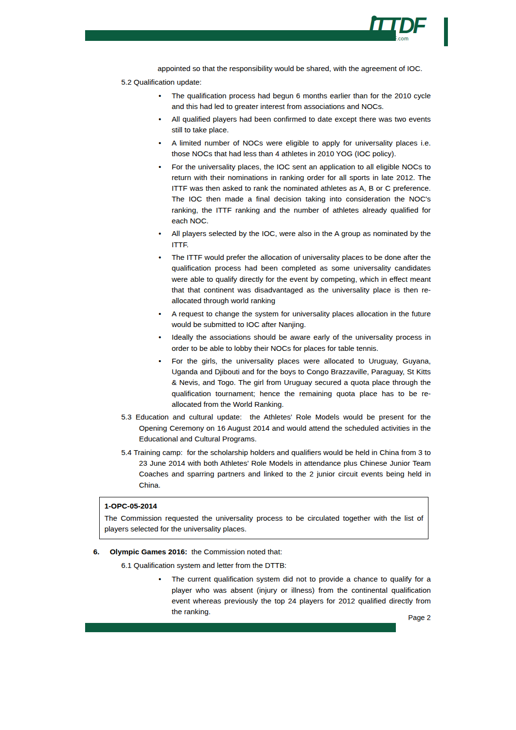ITTDF
ITTF.com
appointed so that the responsibility would be shared, with the agreement of IOC.
5.2 Qualification update:
The qualification process had begun 6 months earlier than for the 2010 cycle and this had led to greater interest from associations and NOCs.
All qualified players had been confirmed to date except there was two events still to take place.
A limited number of NOCs were eligible to apply for universality places i.e. those NOCs that had less than 4 athletes in 2010 YOG (IOC policy).
For the universality places, the IOC sent an application to all eligible NOCs to return with their nominations in ranking order for all sports in late 2012. The ITTF was then asked to rank the nominated athletes as A, B or C preference. The IOC then made a final decision taking into consideration the NOC's ranking, the ITTF ranking and the number of athletes already qualified for each NOC.
All players selected by the IOC, were also in the A group as nominated by the ITTF.
The ITTF would prefer the allocation of universality places to be done after the qualification process had been completed as some universality candidates were able to qualify directly for the event by competing, which in effect meant that that continent was disadvantaged as the universality place is then re-allocated through world ranking
A request to change the system for universality places allocation in the future would be submitted to IOC after Nanjing.
Ideally the associations should be aware early of the universality process in order to be able to lobby their NOCs for places for table tennis.
For the girls, the universality places were allocated to Uruguay, Guyana, Uganda and Djibouti and for the boys to Congo Brazzaville, Paraguay, St Kitts & Nevis, and Togo. The girl from Uruguay secured a quota place through the qualification tournament; hence the remaining quota place has to be re-allocated from the World Ranking.
5.3 Education and cultural update: the Athletes’ Role Models would be present for the Opening Ceremony on 16 August 2014 and would attend the scheduled activities in the Educational and Cultural Programs.
5.4 Training camp: for the scholarship holders and qualifiers would be held in China from 3 to 23 June 2014 with both Athletes’ Role Models in attendance plus Chinese Junior Team Coaches and sparring partners and linked to the 2 junior circuit events being held in China.
1-OPC-05-2014
The Commission requested the universality process to be circulated together with the list of players selected for the universality places.
6. Olympic Games 2016: the Commission noted that:
6.1 Qualification system and letter from the DTTB:
The current qualification system did not to provide a chance to qualify for a player who was absent (injury or illness) from the continental qualification event whereas previously the top 24 players for 2012 qualified directly from the ranking.
Page 2